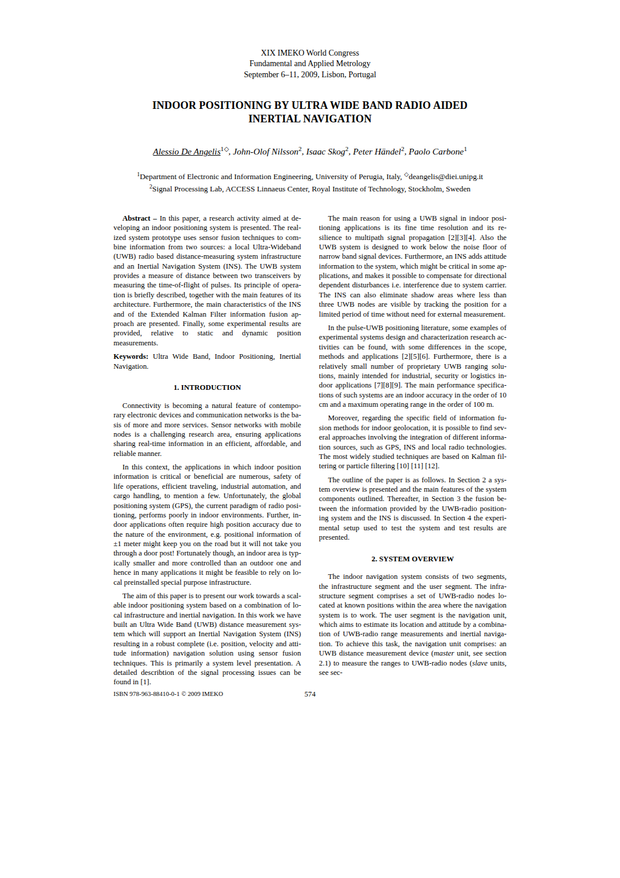XIX IMEKO World Congress
Fundamental and Applied Metrology
September 6–11, 2009, Lisbon, Portugal
INDOOR POSITIONING BY ULTRA WIDE BAND RADIO AIDED
INERTIAL NAVIGATION
Alessio De Angelis1◇, John-Olof Nilsson2, Isaac Skog2, Peter Händel2, Paolo Carbone1
1Department of Electronic and Information Engineering, University of Perugia, Italy, ◇deangelis@diei.unipg.it
2Signal Processing Lab, ACCESS Linnaeus Center, Royal Institute of Technology, Stockholm, Sweden
Abstract – In this paper, a research activity aimed at developing an indoor positioning system is presented. The realized system prototype uses sensor fusion techniques to combine information from two sources: a local Ultra-Wideband (UWB) radio based distance-measuring system infrastructure and an Inertial Navigation System (INS). The UWB system provides a measure of distance between two transceivers by measuring the time-of-flight of pulses. Its principle of operation is briefly described, together with the main features of its architecture. Furthermore, the main characteristics of the INS and of the Extended Kalman Filter information fusion approach are presented. Finally, some experimental results are provided, relative to static and dynamic position measurements.
Keywords: Ultra Wide Band, Indoor Positioning, Inertial Navigation.
1. Introduction
Connectivity is becoming a natural feature of contemporary electronic devices and communication networks is the basis of more and more services. Sensor networks with mobile nodes is a challenging research area, ensuring applications sharing real-time information in an efficient, affordable, and reliable manner.
In this context, the applications in which indoor position information is critical or beneficial are numerous, safety of life operations, efficient traveling, industrial automation, and cargo handling, to mention a few. Unfortunately, the global positioning system (GPS), the current paradigm of radio positioning, performs poorly in indoor environments. Further, indoor applications often require high position accuracy due to the nature of the environment, e.g. positional information of ±1 meter might keep you on the road but it will not take you through a door post! Fortunately though, an indoor area is typically smaller and more controlled than an outdoor one and hence in many applications it might be feasible to rely on local preinstalled special purpose infrastructure.
The aim of this paper is to present our work towards a scalable indoor positioning system based on a combination of local infrastructure and inertial navigation. In this work we have built an Ultra Wide Band (UWB) distance measurement system which will support an Inertial Navigation System (INS) resulting in a robust complete (i.e. position, velocity and attitude information) navigation solution using sensor fusion techniques. This is primarily a system level presentation. A detailed describtion of the signal processing issues can be found in [1].
The main reason for using a UWB signal in indoor positioning applications is its fine time resolution and its resilience to multipath signal propagation [2][3][4]. Also the UWB system is designed to work below the noise floor of narrow band signal devices. Furthermore, an INS adds attitude information to the system, which might be critical in some applications, and makes it possible to compensate for directional dependent disturbances i.e. interference due to system carrier. The INS can also eliminate shadow areas where less than three UWB nodes are visible by tracking the position for a limited period of time without need for external measurement.
In the pulse-UWB positioning literature, some examples of experimental systems design and characterization research activities can be found, with some differences in the scope, methods and applications [2][5][6]. Furthermore, there is a relatively small number of proprietary UWB ranging solutions, mainly intended for industrial, security or logistics indoor applications [7][8][9]. The main performance specifications of such systems are an indoor accuracy in the order of 10 cm and a maximum operating range in the order of 100 m.
Moreover, regarding the specific field of information fusion methods for indoor geolocation, it is possible to find several approaches involving the integration of different information sources, such as GPS, INS and local radio technologies. The most widely studied techniques are based on Kalman filtering or particle filtering [10] [11] [12].
The outline of the paper is as follows. In Section 2 a system overview is presented and the main features of the system components outlined. Thereafter, in Section 3 the fusion between the information provided by the UWB-radio positioning system and the INS is discussed. In Section 4 the experimental setup used to test the system and test results are presented.
2. System Overview
The indoor navigation system consists of two segments, the infrastructure segment and the user segment. The infrastructure segment comprises a set of UWB-radio nodes located at known positions within the area where the navigation system is to work. The user segment is the navigation unit, which aims to estimate its location and attitude by a combination of UWB-radio range measurements and inertial navigation. To achieve this task, the navigation unit comprises: an UWB distance measurement device (master unit, see section 2.1) to measure the ranges to UWB-radio nodes (slave units, see sec-
ISBN 978-963-88410-0-1 © 2009 IMEKO 574